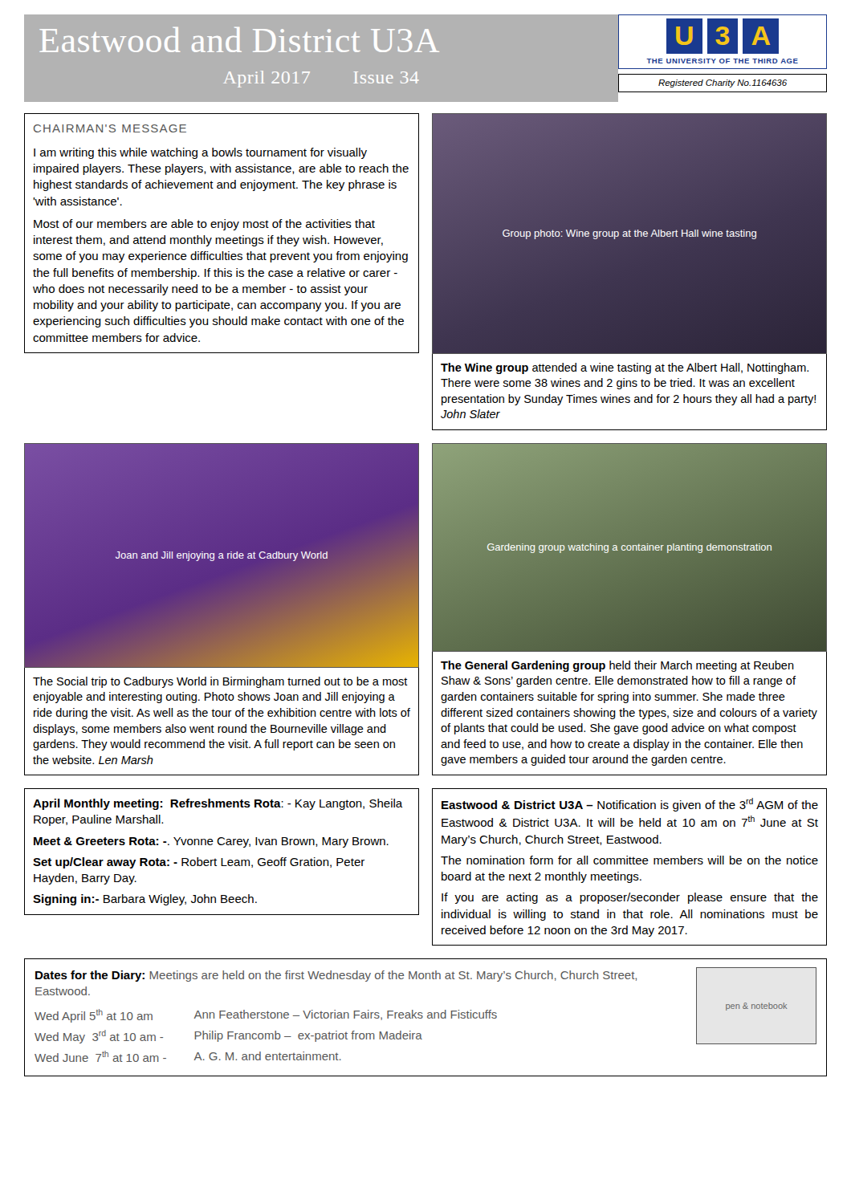Eastwood and District U3A
April 2017 Issue 34
U 3 A
The University of the Third Age
Registered Charity No.1164636
Chairman's Message
I am writing this while watching a bowls tournament for visually impaired players. These players, with assistance, are able to reach the highest standards of achievement and enjoyment. The key phrase is 'with assistance'.
Most of our members are able to enjoy most of the activities that interest them, and attend monthly meetings if they wish. However, some of you may experience difficulties that prevent you from enjoying the full benefits of membership. If this is the case a relative or carer - who does not necessarily need to be a member - to assist your mobility and your ability to participate, can accompany you. If you are experiencing such difficulties you should make contact with one of the committee members for advice.
The Wine group attended a wine tasting at the Albert Hall, Nottingham. There were some 38 wines and 2 gins to be tried. It was an excellent presentation by Sunday Times wines and for 2 hours they all had a party! John Slater
The Social trip to Cadburys World in Birmingham turned out to be a most enjoyable and interesting outing. Photo shows Joan and Jill enjoying a ride during the visit. As well as the tour of the exhibition centre with lots of displays, some members also went round the Bourneville village and gardens. They would recommend the visit. A full report can be seen on the website. Len Marsh
The General Gardening group held their March meeting at Reuben Shaw & Sons’ garden centre. Elle demonstrated how to fill a range of garden containers suitable for spring into summer. She made three different sized containers showing the types, size and colours of a variety of plants that could be used. She gave good advice on what compost and feed to use, and how to create a display in the container. Elle then gave members a guided tour around the garden centre.
April Monthly meeting: Refreshments Rota: - Kay Langton, Sheila Roper, Pauline Marshall.
Meet & Greeters Rota: -. Yvonne Carey, Ivan Brown, Mary Brown.
Set up/Clear away Rota: - Robert Leam, Geoff Gration, Peter Hayden, Barry Day.
Signing in:- Barbara Wigley, John Beech.
Eastwood & District U3A – Notification is given of the 3rd AGM of the Eastwood & District U3A. It will be held at 10 am on 7th June at St Mary’s Church, Church Street, Eastwood.
The nomination form for all committee members will be on the notice board at the next 2 monthly meetings.
If you are acting as a proposer/seconder please ensure that the individual is willing to stand in that role. All nominations must be received before 12 noon on the 3rd May 2017.
Dates for the Diary:
Meetings are held on the first Wednesday of the Month at St. Mary’s Church, Church Street, Eastwood.
| Wed April 5 th at 10 am | Ann Featherstone – Victorian Fairs, Freaks and Fisticuffs |
| Wed May 3 rd at 10 am - | Philip Francomb – ex-patriot from Madeira |
| Wed June 7 th at 10 am - | A. G. M. and entertainment. |